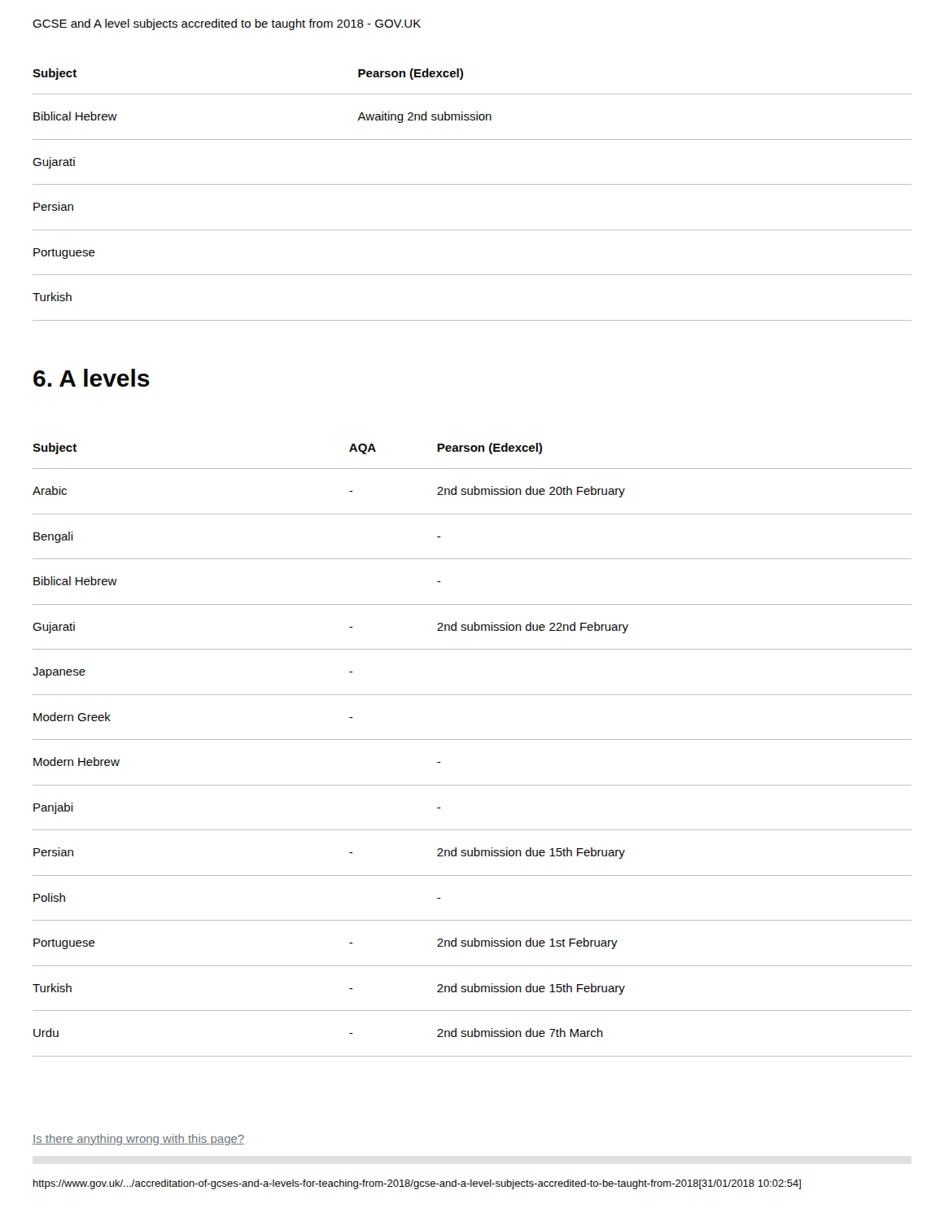GCSE and A level subjects accredited to be taught from 2018 - GOV.UK
| Subject | Pearson (Edexcel) |
| --- | --- |
| Biblical Hebrew | Awaiting 2nd submission |
| Gujarati | |
| Persian | |
| Portuguese | |
| Turkish | |
6. A levels
| Subject | AQA | Pearson (Edexcel) |
| --- | --- | --- |
| Arabic | - | 2nd submission due 20th February |
| Bengali | | - |
| Biblical Hebrew | | - |
| Gujarati | - | 2nd submission due 22nd February |
| Japanese | - | |
| Modern Greek | - | |
| Modern Hebrew | | - |
| Panjabi | | - |
| Persian | - | 2nd submission due 15th February |
| Polish | | - |
| Portuguese | - | 2nd submission due 1st February |
| Turkish | - | 2nd submission due 15th February |
| Urdu | - | 2nd submission due 7th March |
Is there anything wrong with this page?
https://www.gov.uk/.../accreditation-of-gcses-and-a-levels-for-teaching-from-2018/gcse-and-a-level-subjects-accredited-to-be-taught-from-2018[31/01/2018 10:02:54]